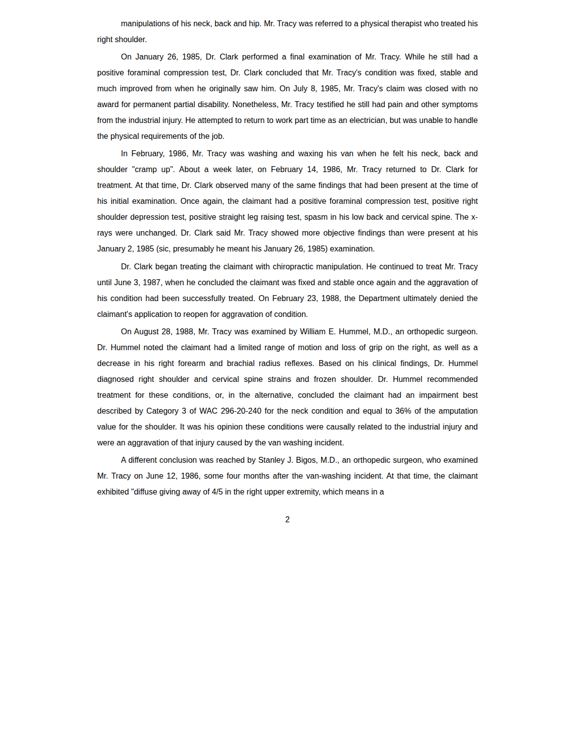manipulations of his neck, back and hip. Mr. Tracy was referred to a physical therapist who treated his right shoulder.
On January 26, 1985, Dr. Clark performed a final examination of Mr. Tracy. While he still had a positive foraminal compression test, Dr. Clark concluded that Mr. Tracy's condition was fixed, stable and much improved from when he originally saw him. On July 8, 1985, Mr. Tracy's claim was closed with no award for permanent partial disability. Nonetheless, Mr. Tracy testified he still had pain and other symptoms from the industrial injury. He attempted to return to work part time as an electrician, but was unable to handle the physical requirements of the job.
In February, 1986, Mr. Tracy was washing and waxing his van when he felt his neck, back and shoulder "cramp up". About a week later, on February 14, 1986, Mr. Tracy returned to Dr. Clark for treatment. At that time, Dr. Clark observed many of the same findings that had been present at the time of his initial examination. Once again, the claimant had a positive foraminal compression test, positive right shoulder depression test, positive straight leg raising test, spasm in his low back and cervical spine. The x-rays were unchanged. Dr. Clark said Mr. Tracy showed more objective findings than were present at his January 2, 1985 (sic, presumably he meant his January 26, 1985) examination.
Dr. Clark began treating the claimant with chiropractic manipulation. He continued to treat Mr. Tracy until June 3, 1987, when he concluded the claimant was fixed and stable once again and the aggravation of his condition had been successfully treated. On February 23, 1988, the Department ultimately denied the claimant's application to reopen for aggravation of condition.
On August 28, 1988, Mr. Tracy was examined by William E. Hummel, M.D., an orthopedic surgeon. Dr. Hummel noted the claimant had a limited range of motion and loss of grip on the right, as well as a decrease in his right forearm and brachial radius reflexes. Based on his clinical findings, Dr. Hummel diagnosed right shoulder and cervical spine strains and frozen shoulder. Dr. Hummel recommended treatment for these conditions, or, in the alternative, concluded the claimant had an impairment best described by Category 3 of WAC 296-20-240 for the neck condition and equal to 36% of the amputation value for the shoulder. It was his opinion these conditions were causally related to the industrial injury and were an aggravation of that injury caused by the van washing incident.
A different conclusion was reached by Stanley J. Bigos, M.D., an orthopedic surgeon, who examined Mr. Tracy on June 12, 1986, some four months after the van-washing incident. At that time, the claimant exhibited "diffuse giving away of 4/5 in the right upper extremity, which means in a
2